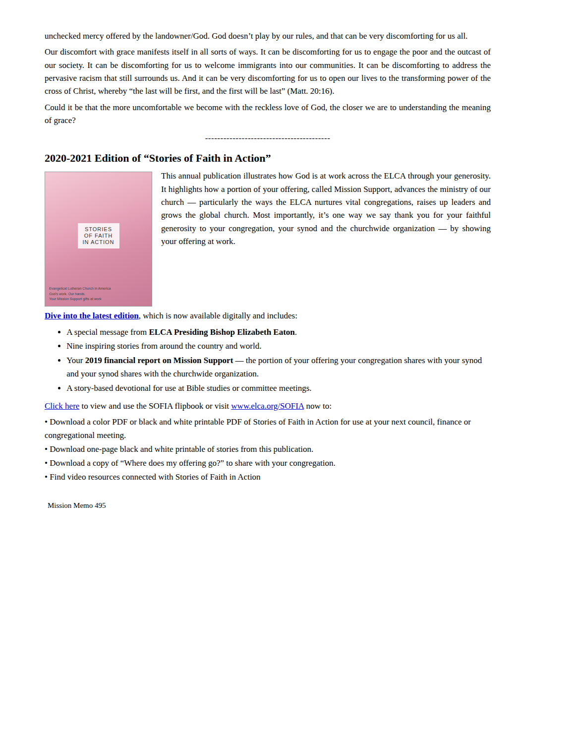unchecked mercy offered by the landowner/God. God doesn’t play by our rules, and that can be very discomforting for us all.
Our discomfort with grace manifests itself in all sorts of ways. It can be discomforting for us to engage the poor and the outcast of our society. It can be discomforting for us to welcome immigrants into our communities. It can be discomforting to address the pervasive racism that still surrounds us. And it can be very discomforting for us to open our lives to the transforming power of the cross of Christ, whereby “the last will be first, and the first will be last” (Matt. 20:16).
Could it be that the more uncomfortable we become with the reckless love of God, the closer we are to understanding the meaning of grace?
-----------------------------------------
2020-2021 Edition of “Stories of Faith in Action”
STORIES
OF FAITH
IN ACTION
Evangelical Lutheran Church in America
God's work. Our hands.
Your Mission Support gifts at work
This annual publication illustrates how God is at work across the ELCA through your generosity. It highlights how a portion of your offering, called Mission Support, advances the ministry of our church — particularly the ways the ELCA nurtures vital congregations, raises up leaders and grows the global church. Most importantly, it’s one way we say thank you for your faithful generosity to your congregation, your synod and the churchwide organization — by showing your offering at work.
Dive into the latest edition, which is now available digitally and includes:
A special message from ELCA Presiding Bishop Elizabeth Eaton.
Nine inspiring stories from around the country and world.
Your 2019 financial report on Mission Support — the portion of your offering your congregation shares with your synod and your synod shares with the churchwide organization.
A story-based devotional for use at Bible studies or committee meetings.
Click here to view and use the SOFIA flipbook or visit www.elca.org/SOFIA now to:
• Download a color PDF or black and white printable PDF of Stories of Faith in Action for use at your next council, finance or congregational meeting.
• Download one-page black and white printable of stories from this publication.
• Download a copy of “Where does my offering go?” to share with your congregation.
• Find video resources connected with Stories of Faith in Action
Mission Memo 495